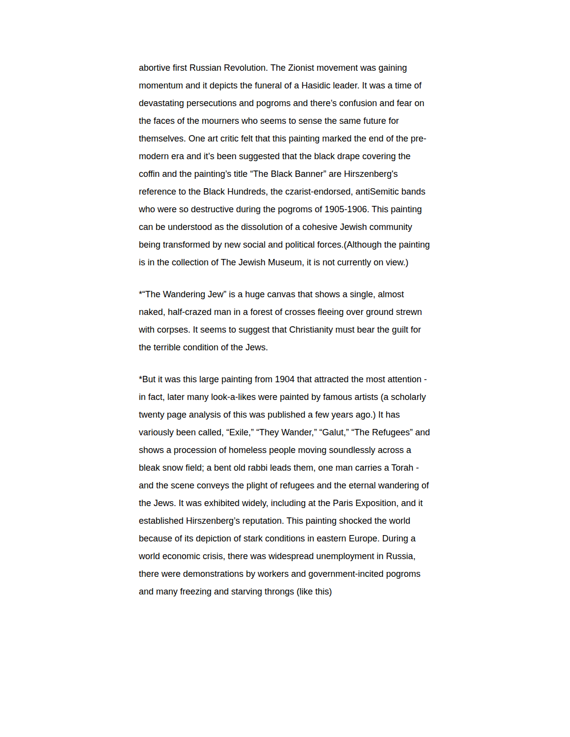abortive first Russian Revolution. The Zionist movement was gaining momentum and it depicts the funeral of a Hasidic leader. It was a time of devastating persecutions and pogroms and there’s confusion and fear on the faces of the mourners who seems to sense the same future for themselves. One art critic felt that this painting marked the end of the pre-modern era and it’s been suggested that the black drape covering the coffin and the painting’s title “The Black Banner” are Hirszenberg's reference to the Black Hundreds, the czarist-endorsed, antiSemitic bands who were so destructive during the pogroms of 1905-1906. This painting can be understood as the dissolution of a cohesive Jewish community being transformed by new social and political forces.(Although the painting is in the collection of The Jewish Museum, it is not currently on view.)
*“The Wandering Jew” is a huge canvas that shows a single, almost naked, half-crazed man in a forest of crosses fleeing over ground strewn with corpses. It seems to suggest that Christianity must bear the guilt for the terrible condition of the Jews.
*But it was this large painting from 1904 that attracted the most attention - in fact, later many look-a-likes were painted by famous artists (a scholarly twenty page analysis of this was published a few years ago.) It has variously been called, “Exile,” “They Wander,” “Galut,” “The Refugees” and shows a procession of homeless people moving soundlessly across a bleak snow field; a bent old rabbi leads them, one man carries a Torah - and the scene conveys the plight of refugees and the eternal wandering of the Jews. It was exhibited widely, including at the Paris Exposition, and it established Hirszenberg’s reputation. This painting shocked the world because of its depiction of stark conditions in eastern Europe. During a world economic crisis, there was widespread unemployment in Russia, there were demonstrations by workers and government-incited pogroms and many freezing and starving throngs (like this)